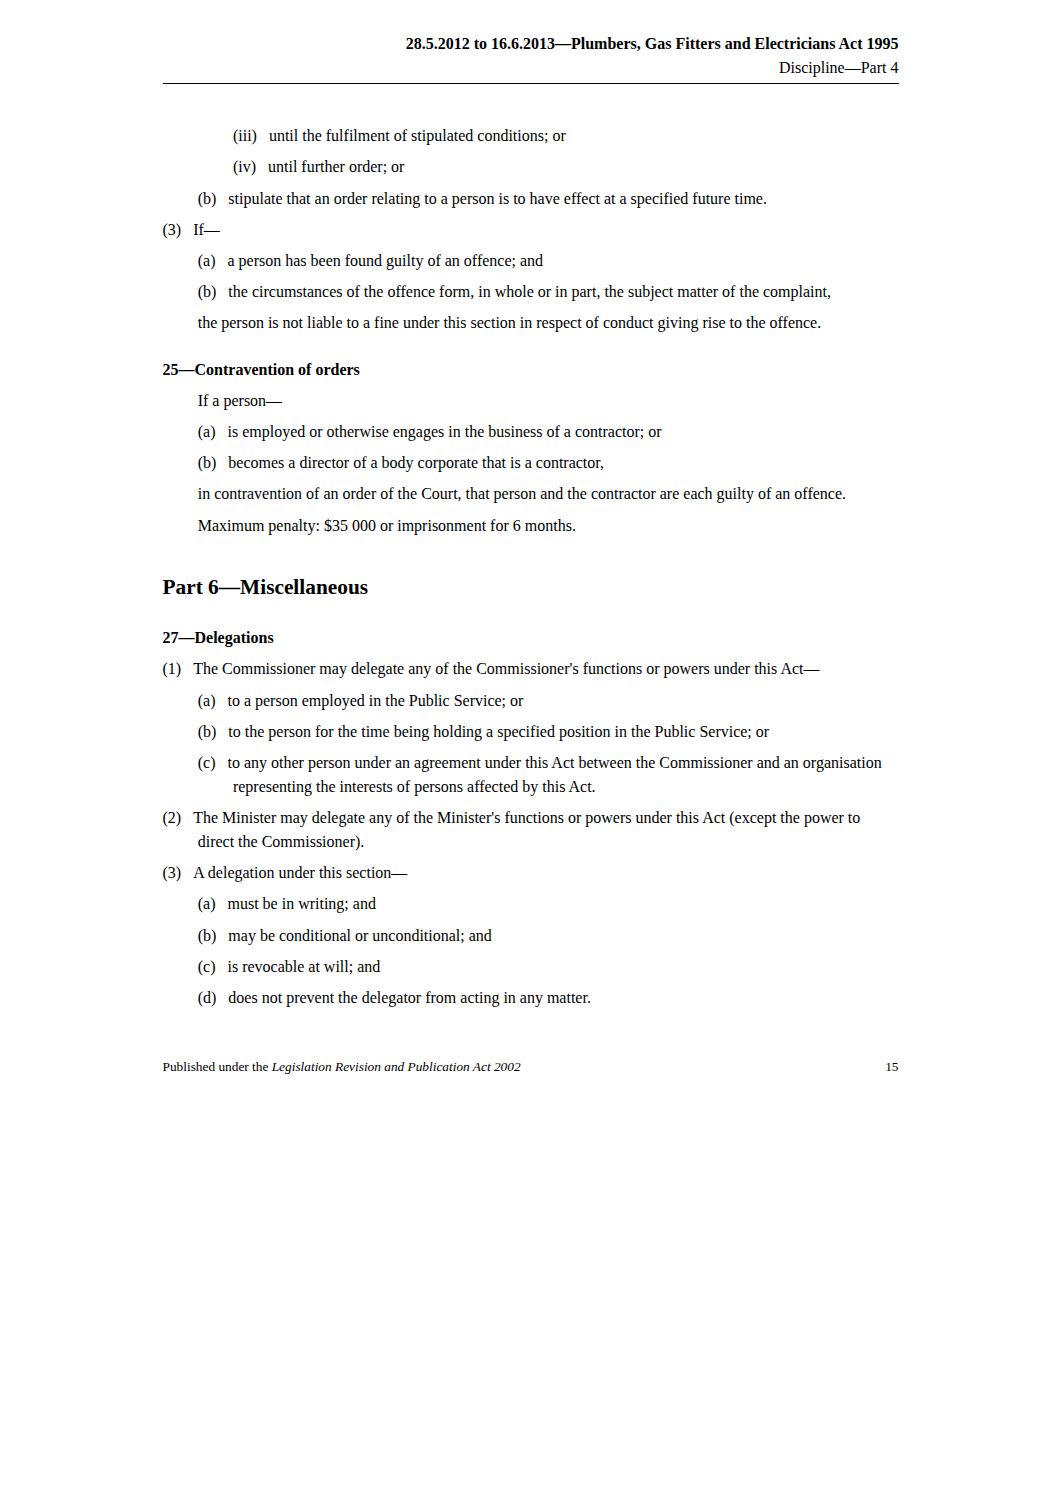28.5.2012 to 16.6.2013—Plumbers, Gas Fitters and Electricians Act 1995
Discipline—Part 4
(iii) until the fulfilment of stipulated conditions; or
(iv) until further order; or
(b) stipulate that an order relating to a person is to have effect at a specified future time.
(3) If—
(a) a person has been found guilty of an offence; and
(b) the circumstances of the offence form, in whole or in part, the subject matter of the complaint,
the person is not liable to a fine under this section in respect of conduct giving rise to the offence.
25—Contravention of orders
If a person—
(a) is employed or otherwise engages in the business of a contractor; or
(b) becomes a director of a body corporate that is a contractor,
in contravention of an order of the Court, that person and the contractor are each guilty of an offence.
Maximum penalty: $35 000 or imprisonment for 6 months.
Part 6—Miscellaneous
27—Delegations
(1) The Commissioner may delegate any of the Commissioner's functions or powers under this Act—
(a) to a person employed in the Public Service; or
(b) to the person for the time being holding a specified position in the Public Service; or
(c) to any other person under an agreement under this Act between the Commissioner and an organisation representing the interests of persons affected by this Act.
(2) The Minister may delegate any of the Minister's functions or powers under this Act (except the power to direct the Commissioner).
(3) A delegation under this section—
(a) must be in writing; and
(b) may be conditional or unconditional; and
(c) is revocable at will; and
(d) does not prevent the delegator from acting in any matter.
Published under the Legislation Revision and Publication Act 2002
15